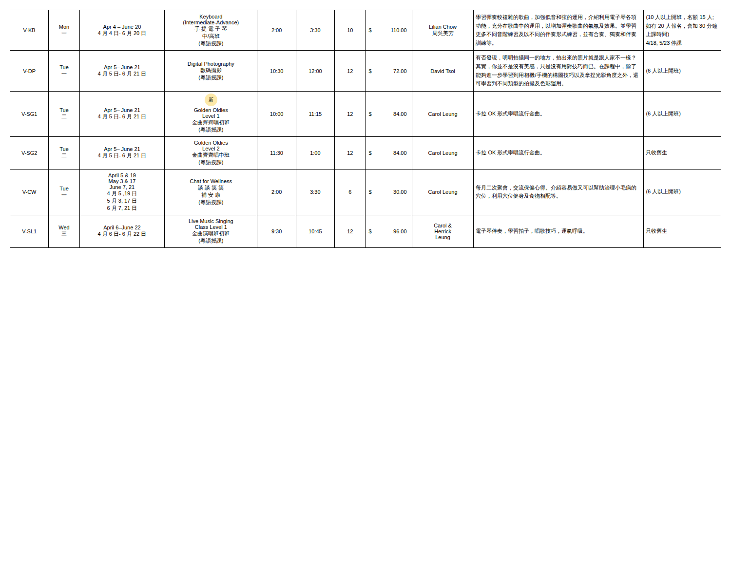| V-KB | Mon 一 | Apr 4 – June 20 4 月 4 日- 6 月 20 日 | Keyboard (Intermediate-Advance) 手 提 電 子 琴 中/高班 (粵語授課) | 2:00 | 3:30 | 10 | $ 110.00 | Lilian Chow 周吳美芳 | 學習彈奏較複雜的歌曲，加強低音和弦的運用，介紹利用電子琴各項功能，充分在歌曲中的運用，以增加彈奏歌曲的氣氛及效果。並學習更多不同音階練習及以不同的伴奏形式練習，並有合奏、獨奏和伴奏訓練等。 | (10 人以上開班，名額 15 人; 如有 20 人報名，會加 30 分鐘上課時間) 4/18, 5/23 停課 |
| V-DP | Tue 一 | Apr 5– June 21 4 月 5 日- 6 月 21 日 | Digital Photography 數碼攝影 (粵語授課) | 10:30 | 12:00 | 12 | $ 72.00 | David Tsoi | 有否發現，明明拍攝同一的地方，拍出來的照片就是跟人家不一樣？其實，你並不是沒有美感，只是沒有用對技巧而已。在課程中，除了能夠進一步學習到用相機/手機的構圖技巧以及拿捏光影角度之外，還可學習到不同類型的拍攝及色彩運用。 | (6 人以上開班) |
| V-SG1 | Tue 二 | Apr 5– June 21 4 月 5 日- 6 月 21 日 | 新 Golden Oldies Level 1 金曲齊齊唱初班 (粵語授課) | 10:00 | 11:15 | 12 | $ 84.00 | Carol Leung | 卡拉 OK 形式學唱流行金曲。 | (6 人以上開班) |
| V-SG2 | Tue 二 | Apr 5– June 21 4 月 5 日- 6 月 21 日 | Golden Oldies Level 2 金曲齊齊唱中班 (粵語授課) | 11:30 | 1:00 | 12 | $ 84.00 | Carol Leung | 卡拉 OK 形式學唱流行金曲。 | 只收舊生 |
| V-CW | Tue 一 | April 5 & 19 May 3 & 17 June 7, 21 4 月 5 ,19 日 5 月 3, 17 日 6 月 7, 21 日 | Chat for Wellness 談 談 笑 笑 補 安 康 (粵語授課) | 2:00 | 3:30 | 6 | $ 30.00 | Carol Leung | 每月二次聚會，交流保健心得。介紹容易做又可以幫助治理小毛病的穴位，利用穴位健身及食物相配等。 | (6 人以上開班) |
| V-SL1 | Wed 三 | April 6–June 22 4 月 6 日- 6 月 22 日 | Live Music Singing Class Level 1 金曲演唱班初班 (粵語授課) | 9:30 | 10:45 | 12 | $ 96.00 | Carol & Herrick Leung | 電子琴伴奏，學習拍子，唱歌技巧，運氣呼吸。 | 只收舊生 |